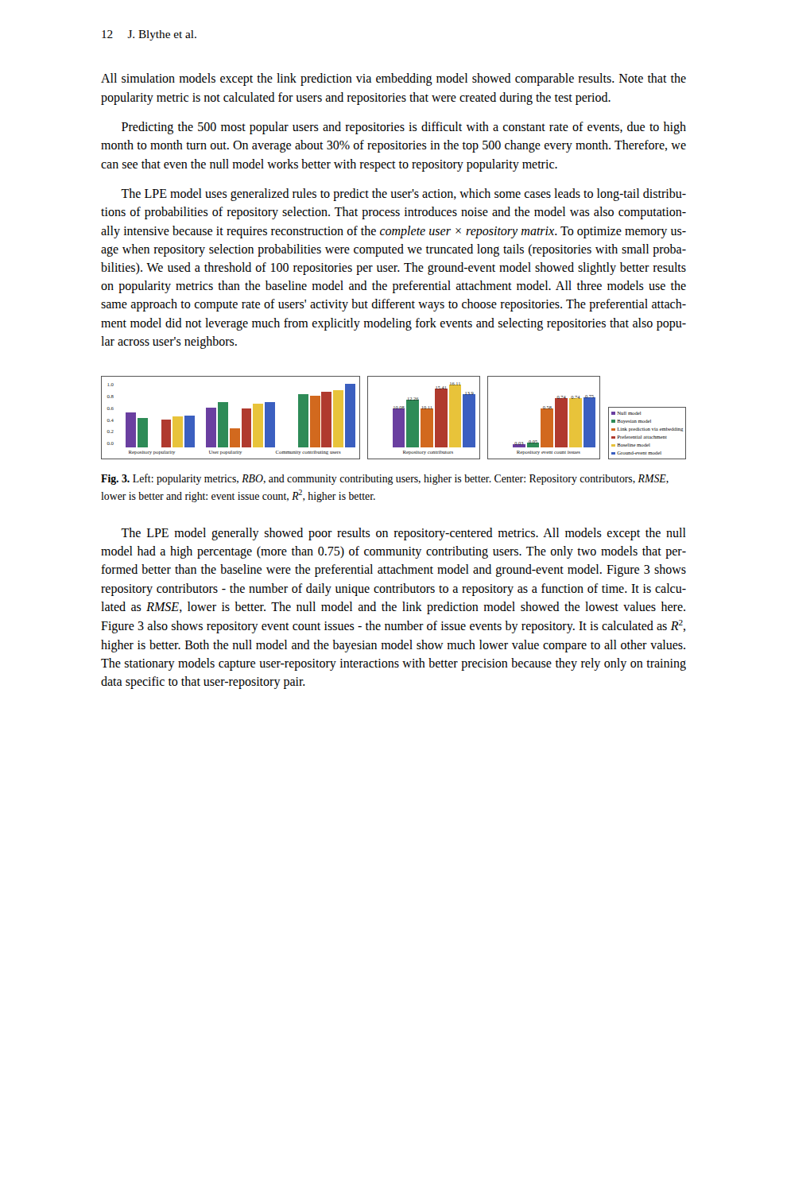12 J. Blythe et al.
All simulation models except the link prediction via embedding model showed comparable results. Note that the popularity metric is not calculated for users and repositories that were created during the test period.
Predicting the 500 most popular users and repositories is difficult with a constant rate of events, due to high month to month turn out. On average about 30% of repositories in the top 500 change every month. Therefore, we can see that even the null model works better with respect to repository popularity metric.
The LPE model uses generalized rules to predict the user's action, which some cases leads to long-tail distributions of probabilities of repository selection. That process introduces noise and the model was also computationally intensive because it requires reconstruction of the complete user × repository matrix. To optimize memory usage when repository selection probabilities were computed we truncated long tails (repositories with small probabilities). We used a threshold of 100 repositories per user. The ground-event model showed slightly better results on popularity metrics than the baseline model and the preferential attachment model. All three models use the same approach to compute rate of users' activity but different ways to choose repositories. The preferential attachment model did not leverage much from explicitly modeling fork events and selecting repositories that also popular across user's neighbors.
1.00.80.60.40.20.0
Repository popularity User popularity Community contributing users
10.08
12.26
10.11
15.41
16.11
13.9
Repository contributors
0.03
0.05
0.58
0.74
0.74
0.75
Repository event count issues
Null model
Bayesian model
Link prediction via embedding
Preferential attachment
Baseline model
Ground-event model
Fig. 3. Left: popularity metrics, RBO, and community contributing users, higher is better. Center: Repository contributors, RMSE, lower is better and right: event issue count, R2, higher is better.
The LPE model generally showed poor results on repository-centered metrics. All models except the null model had a high percentage (more than 0.75) of community contributing users. The only two models that performed better than the baseline were the preferential attachment model and ground-event model. Figure 3 shows repository contributors - the number of daily unique contributors to a repository as a function of time. It is calculated as RMSE, lower is better. The null model and the link prediction model showed the lowest values here. Figure 3 also shows repository event count issues - the number of issue events by repository. It is calculated as R2, higher is better. Both the null model and the bayesian model show much lower value compare to all other values. The stationary models capture user-repository interactions with better precision because they rely only on training data specific to that user-repository pair.